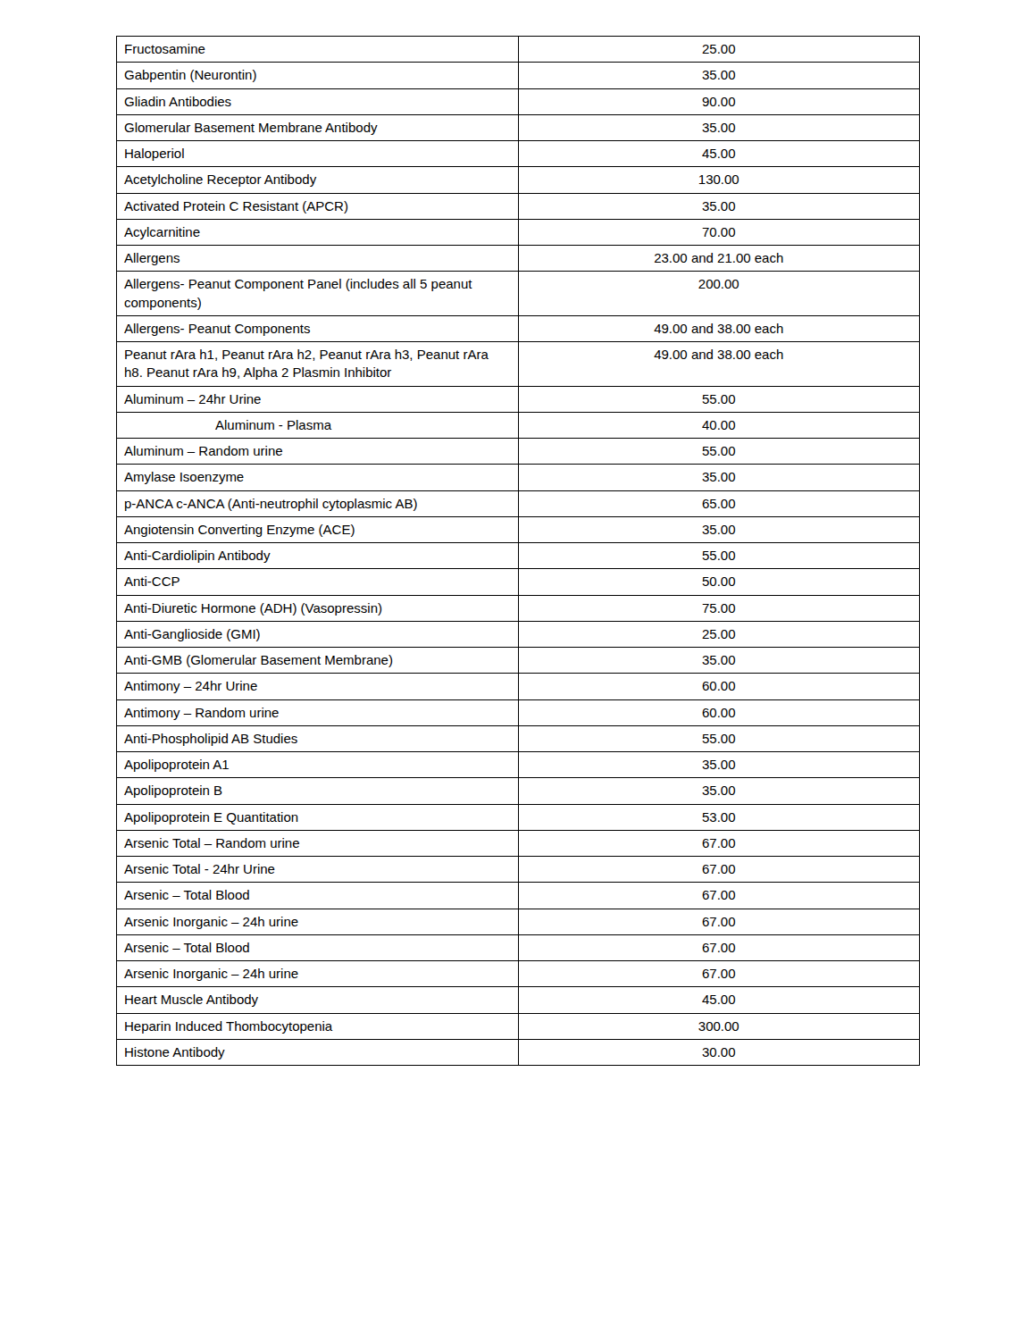| Fructosamine | 25.00 |
| Gabpentin (Neurontin) | 35.00 |
| Gliadin Antibodies | 90.00 |
| Glomerular Basement Membrane Antibody | 35.00 |
| Haloperiol | 45.00 |
| Acetylcholine Receptor Antibody | 130.00 |
| Activated Protein C Resistant (APCR) | 35.00 |
| Acylcarnitine | 70.00 |
| Allergens | 23.00 and 21.00 each |
| Allergens- Peanut Component Panel (includes all 5 peanut components) | 200.00 |
| Allergens- Peanut Components | 49.00 and 38.00 each |
| Peanut rAra h1, Peanut rAra h2, Peanut rAra h3, Peanut rAra h8. Peanut rAra h9, Alpha 2 Plasmin Inhibitor | 49.00 and 38.00 each |
| Aluminum – 24hr Urine | 55.00 |
| Aluminum - Plasma | 40.00 |
| Aluminum – Random urine | 55.00 |
| Amylase Isoenzyme | 35.00 |
| p-ANCA c-ANCA (Anti-neutrophil cytoplasmic AB) | 65.00 |
| Angiotensin Converting Enzyme (ACE) | 35.00 |
| Anti-Cardiolipin Antibody | 55.00 |
| Anti-CCP | 50.00 |
| Anti-Diuretic Hormone (ADH) (Vasopressin) | 75.00 |
| Anti-Ganglioside (GMI) | 25.00 |
| Anti-GMB (Glomerular Basement Membrane) | 35.00 |
| Antimony – 24hr Urine | 60.00 |
| Antimony – Random urine | 60.00 |
| Anti-Phospholipid AB Studies | 55.00 |
| Apolipoprotein A1 | 35.00 |
| Apolipoprotein B | 35.00 |
| Apolipoprotein E Quantitation | 53.00 |
| Arsenic Total – Random urine | 67.00 |
| Arsenic Total - 24hr Urine | 67.00 |
| Arsenic – Total Blood | 67.00 |
| Arsenic Inorganic – 24h urine | 67.00 |
| Arsenic – Total Blood | 67.00 |
| Arsenic Inorganic – 24h urine | 67.00 |
| Heart Muscle Antibody | 45.00 |
| Heparin Induced Thombocytopenia | 300.00 |
| Histone Antibody | 30.00 |